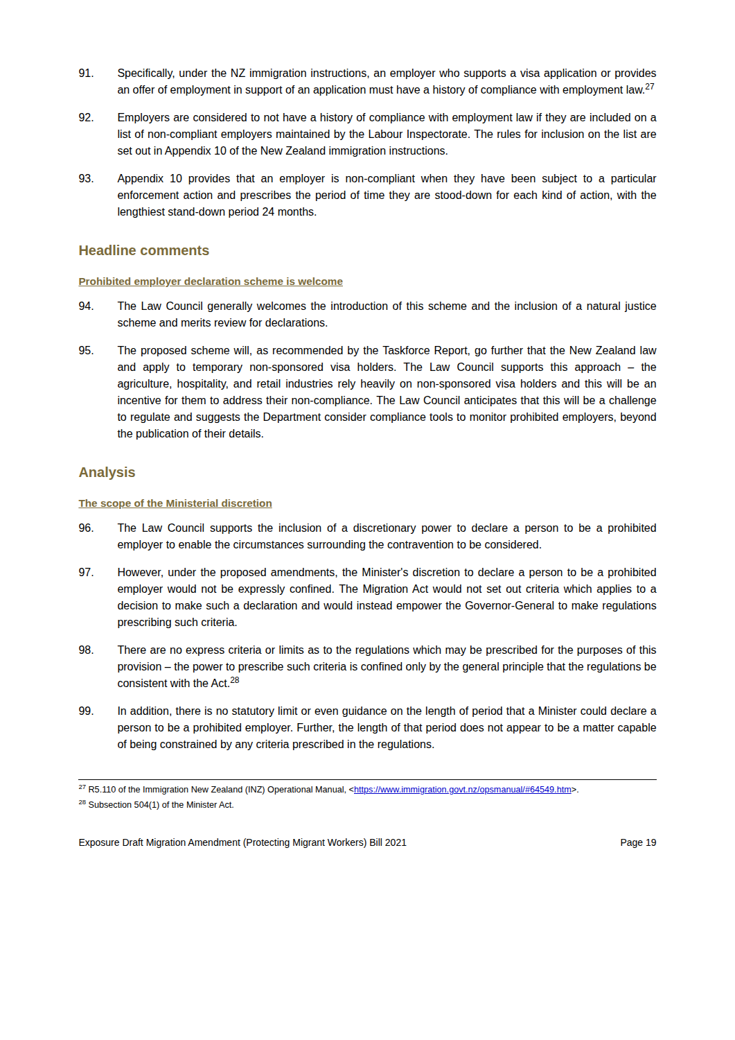91. Specifically, under the NZ immigration instructions, an employer who supports a visa application or provides an offer of employment in support of an application must have a history of compliance with employment law.27
92. Employers are considered to not have a history of compliance with employment law if they are included on a list of non-compliant employers maintained by the Labour Inspectorate. The rules for inclusion on the list are set out in Appendix 10 of the New Zealand immigration instructions.
93. Appendix 10 provides that an employer is non-compliant when they have been subject to a particular enforcement action and prescribes the period of time they are stood-down for each kind of action, with the lengthiest stand-down period 24 months.
Headline comments
Prohibited employer declaration scheme is welcome
94. The Law Council generally welcomes the introduction of this scheme and the inclusion of a natural justice scheme and merits review for declarations.
95. The proposed scheme will, as recommended by the Taskforce Report, go further that the New Zealand law and apply to temporary non-sponsored visa holders. The Law Council supports this approach – the agriculture, hospitality, and retail industries rely heavily on non-sponsored visa holders and this will be an incentive for them to address their non-compliance. The Law Council anticipates that this will be a challenge to regulate and suggests the Department consider compliance tools to monitor prohibited employers, beyond the publication of their details.
Analysis
The scope of the Ministerial discretion
96. The Law Council supports the inclusion of a discretionary power to declare a person to be a prohibited employer to enable the circumstances surrounding the contravention to be considered.
97. However, under the proposed amendments, the Minister's discretion to declare a person to be a prohibited employer would not be expressly confined. The Migration Act would not set out criteria which applies to a decision to make such a declaration and would instead empower the Governor-General to make regulations prescribing such criteria.
98. There are no express criteria or limits as to the regulations which may be prescribed for the purposes of this provision – the power to prescribe such criteria is confined only by the general principle that the regulations be consistent with the Act.28
99. In addition, there is no statutory limit or even guidance on the length of period that a Minister could declare a person to be a prohibited employer. Further, the length of that period does not appear to be a matter capable of being constrained by any criteria prescribed in the regulations.
27 R5.110 of the Immigration New Zealand (INZ) Operational Manual, <https://www.immigration.govt.nz/opsmanual/#64549.htm>.
28 Subsection 504(1) of the Minister Act.
Exposure Draft Migration Amendment (Protecting Migrant Workers) Bill 2021 Page 19